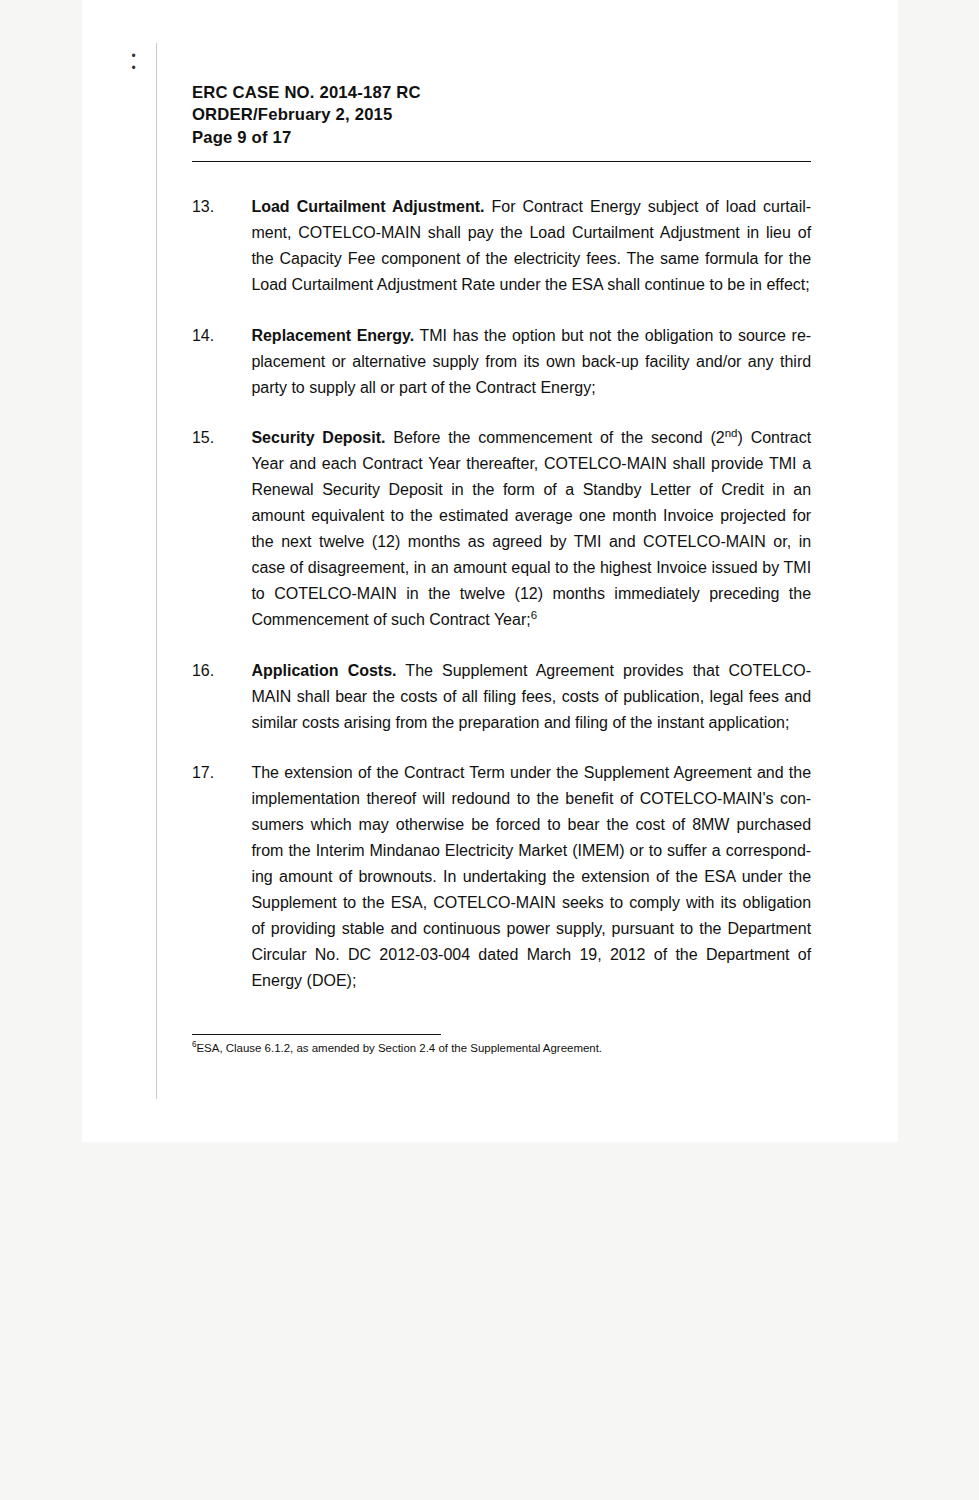• •
ERC CASE NO. 2014-187 RC
ORDER/February 2, 2015
Page 9 of 17
13. Load Curtailment Adjustment. For Contract Energy subject of load curtailment, COTELCO-MAIN shall pay the Load Curtailment Adjustment in lieu of the Capacity Fee component of the electricity fees. The same formula for the Load Curtailment Adjustment Rate under the ESA shall continue to be in effect;
14. Replacement Energy. TMI has the option but not the obligation to source replacement or alternative supply from its own back-up facility and/or any third party to supply all or part of the Contract Energy;
15. Security Deposit. Before the commencement of the second (2nd) Contract Year and each Contract Year thereafter, COTELCO-MAIN shall provide TMI a Renewal Security Deposit in the form of a Standby Letter of Credit in an amount equivalent to the estimated average one month Invoice projected for the next twelve (12) months as agreed by TMI and COTELCO-MAIN or, in case of disagreement, in an amount equal to the highest Invoice issued by TMI to COTELCO-MAIN in the twelve (12) months immediately preceding the Commencement of such Contract Year;6
16. Application Costs. The Supplement Agreement provides that COTELCO-MAIN shall bear the costs of all filing fees, costs of publication, legal fees and similar costs arising from the preparation and filing of the instant application;
17. The extension of the Contract Term under the Supplement Agreement and the implementation thereof will redound to the benefit of COTELCO-MAIN's consumers which may otherwise be forced to bear the cost of 8MW purchased from the Interim Mindanao Electricity Market (IMEM) or to suffer a corresponding amount of brownouts. In undertaking the extension of the ESA under the Supplement to the ESA, COTELCO-MAIN seeks to comply with its obligation of providing stable and continuous power supply, pursuant to the Department Circular No. DC 2012-03-004 dated March 19, 2012 of the Department of Energy (DOE);
6ESA, Clause 6.1.2, as amended by Section 2.4 of the Supplemental Agreement.